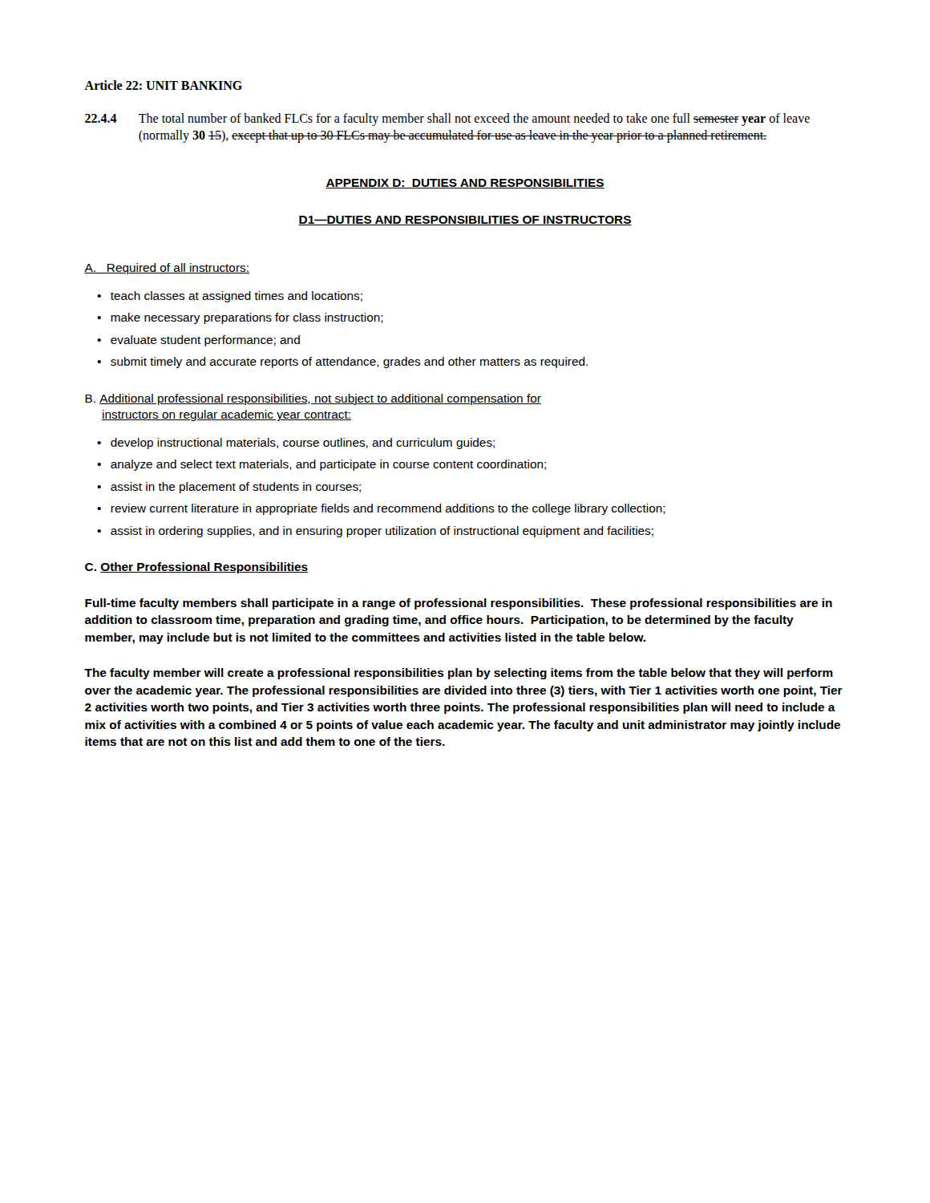Article 22: UNIT BANKING
22.4.4
The total number of banked FLCs for a faculty member shall not exceed the amount needed to take one full semester year of leave (normally 30 15), except that up to 30 FLCs may be accumulated for use as leave in the year prior to a planned retirement.
APPENDIX D: DUTIES AND RESPONSIBILITIES
D1—DUTIES AND RESPONSIBILITIES OF INSTRUCTORS
A. Required of all instructors:
teach classes at assigned times and locations;
make necessary preparations for class instruction;
evaluate student performance; and
submit timely and accurate reports of attendance, grades and other matters as required.
B. Additional professional responsibilities, not subject to additional compensation for instructors on regular academic year contract:
develop instructional materials, course outlines, and curriculum guides;
analyze and select text materials, and participate in course content coordination;
assist in the placement of students in courses;
review current literature in appropriate fields and recommend additions to the college library collection;
assist in ordering supplies, and in ensuring proper utilization of instructional equipment and facilities;
C. Other Professional Responsibilities
Full-time faculty members shall participate in a range of professional responsibilities. These professional responsibilities are in addition to classroom time, preparation and grading time, and office hours. Participation, to be determined by the faculty member, may include but is not limited to the committees and activities listed in the table below.
The faculty member will create a professional responsibilities plan by selecting items from the table below that they will perform over the academic year. The professional responsibilities are divided into three (3) tiers, with Tier 1 activities worth one point, Tier 2 activities worth two points, and Tier 3 activities worth three points. The professional responsibilities plan will need to include a mix of activities with a combined 4 or 5 points of value each academic year. The faculty and unit administrator may jointly include items that are not on this list and add them to one of the tiers.